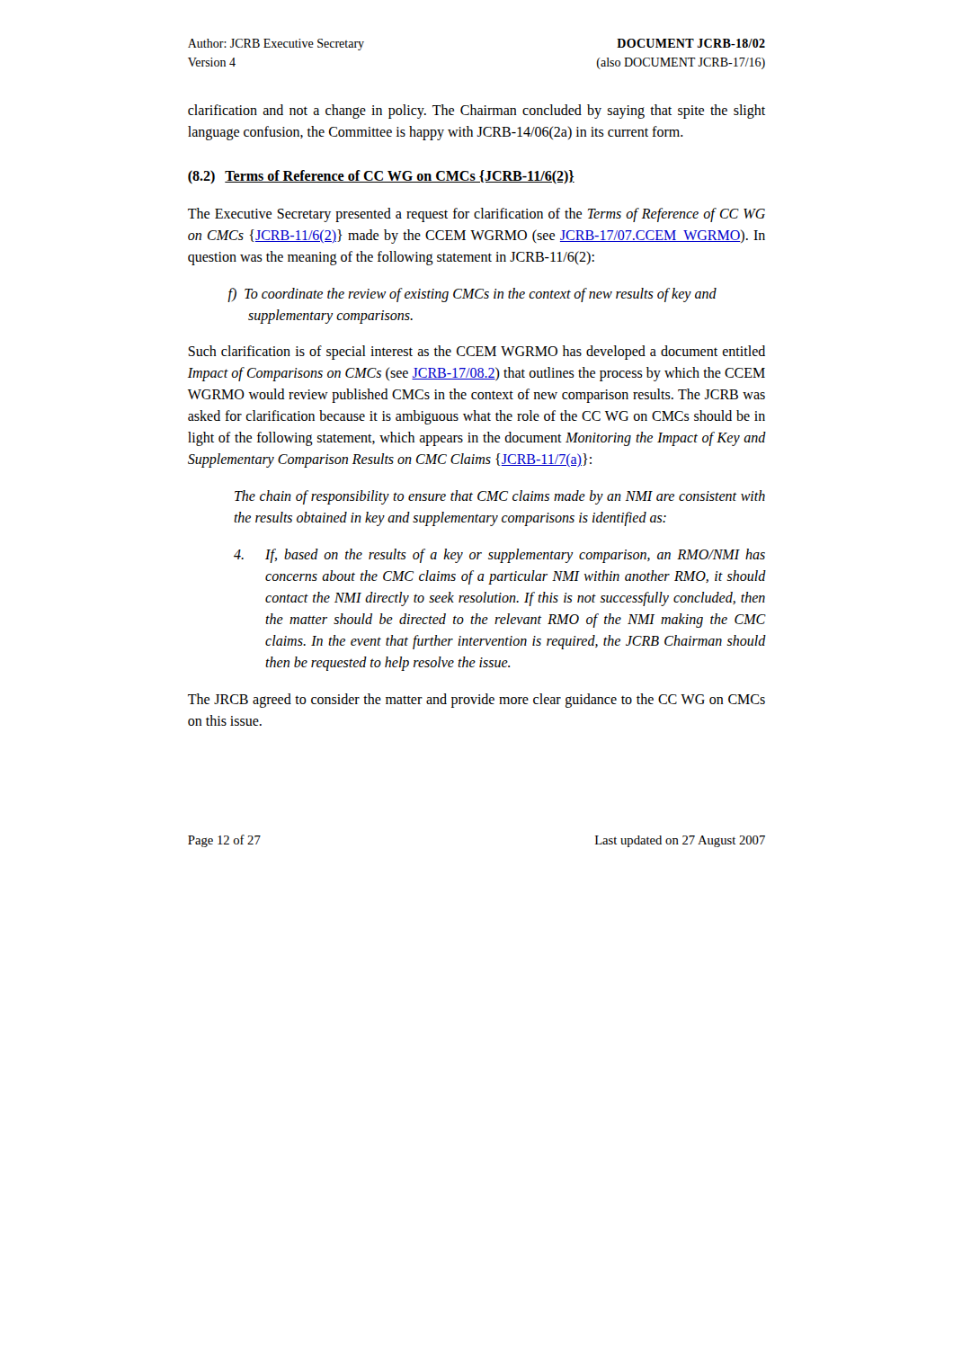Author: JCRB Executive Secretary
Version 4
DOCUMENT JCRB-18/02
(also DOCUMENT JCRB-17/16)
clarification and not a change in policy. The Chairman concluded by saying that spite the slight language confusion, the Committee is happy with JCRB-14/06(2a) in its current form.
(8.2) Terms of Reference of CC WG on CMCs {JCRB-11/6(2)}
The Executive Secretary presented a request for clarification of the Terms of Reference of CC WG on CMCs {JCRB-11/6(2)} made by the CCEM WGRMO (see JCRB-17/07.CCEM_WGRMO). In question was the meaning of the following statement in JCRB-11/6(2):
f) To coordinate the review of existing CMCs in the context of new results of key and supplementary comparisons.
Such clarification is of special interest as the CCEM WGRMO has developed a document entitled Impact of Comparisons on CMCs (see JCRB-17/08.2) that outlines the process by which the CCEM WGRMO would review published CMCs in the context of new comparison results. The JCRB was asked for clarification because it is ambiguous what the role of the CC WG on CMCs should be in light of the following statement, which appears in the document Monitoring the Impact of Key and Supplementary Comparison Results on CMC Claims {JCRB-11/7(a)}:
The chain of responsibility to ensure that CMC claims made by an NMI are consistent with the results obtained in key and supplementary comparisons is identified as:
4.
If, based on the results of a key or supplementary comparison, an RMO/NMI has concerns about the CMC claims of a particular NMI within another RMO, it should contact the NMI directly to seek resolution. If this is not successfully concluded, then the matter should be directed to the relevant RMO of the NMI making the CMC claims. In the event that further intervention is required, the JCRB Chairman should then be requested to help resolve the issue.
The JRCB agreed to consider the matter and provide more clear guidance to the CC WG on CMCs on this issue.
Page 12 of 27
Last updated on 27 August 2007